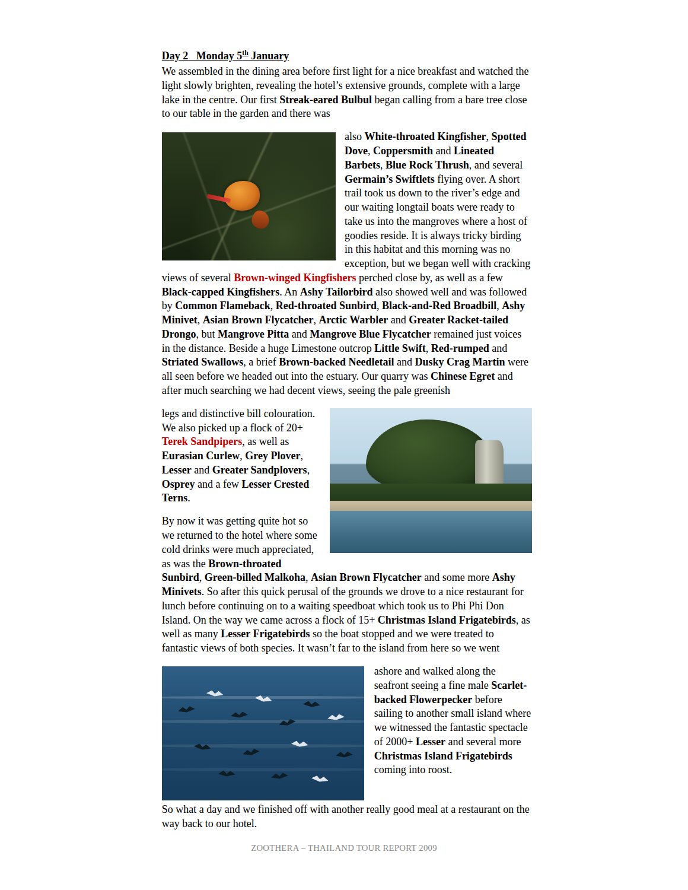Day 2 Monday 5th January
We assembled in the dining area before first light for a nice breakfast and watched the light slowly brighten, revealing the hotel’s extensive grounds, complete with a large lake in the centre. Our first Streak-eared Bulbul began calling from a bare tree close to our table in the garden and there was
also White-throated Kingfisher, Spotted Dove, Coppersmith and Lineated Barbets, Blue Rock Thrush, and several Germain’s Swiftlets flying over. A short trail took us down to the river’s edge and our waiting longtail boats were ready to take us into the mangroves where a host of goodies reside. It is always tricky birding in this habitat and this morning was no exception, but we began well with cracking views of several Brown-winged Kingfishers perched close by, as well as a few Black-capped Kingfishers. An Ashy Tailorbird also showed well and was followed by Common Flameback, Red-throated Sunbird, Black-and-Red Broadbill, Ashy Minivet, Asian Brown Flycatcher, Arctic Warbler and Greater Racket-tailed Drongo, but Mangrove Pitta and Mangrove Blue Flycatcher remained just voices in the distance. Beside a huge Limestone outcrop Little Swift, Red-rumped and Striated Swallows, a brief Brown-backed Needletail and Dusky Crag Martin were all seen before we headed out into the estuary. Our quarry was Chinese Egret and after much searching we had decent views, seeing the pale greenish
legs and distinctive bill colouration. We also picked up a flock of 20+ Terek Sandpipers, as well as Eurasian Curlew, Grey Plover, Lesser and Greater Sandplovers, Osprey and a few Lesser Crested Terns.
By now it was getting quite hot so we returned to the hotel where some cold drinks were much appreciated, as was the Brown-throated Sunbird, Green-billed Malkoha, Asian Brown Flycatcher and some more Ashy Minivets. So after this quick perusal of the grounds we drove to a nice restaurant for lunch before continuing on to a waiting speedboat which took us to Phi Phi Don Island. On the way we came across a flock of 15+ Christmas Island Frigatebirds, as well as many Lesser Frigatebirds so the boat stopped and we were treated to fantastic views of both species. It wasn’t far to the island from here so we went
ashore and walked along the seafront seeing a fine male Scarlet-backed Flowerpecker before sailing to another small island where we witnessed the fantastic spectacle of 2000+ Lesser and several more Christmas Island Frigatebirds coming into roost.
So what a day and we finished off with another really good meal at a restaurant on the way back to our hotel.
ZOOTHERA – THAILAND TOUR REPORT 2009